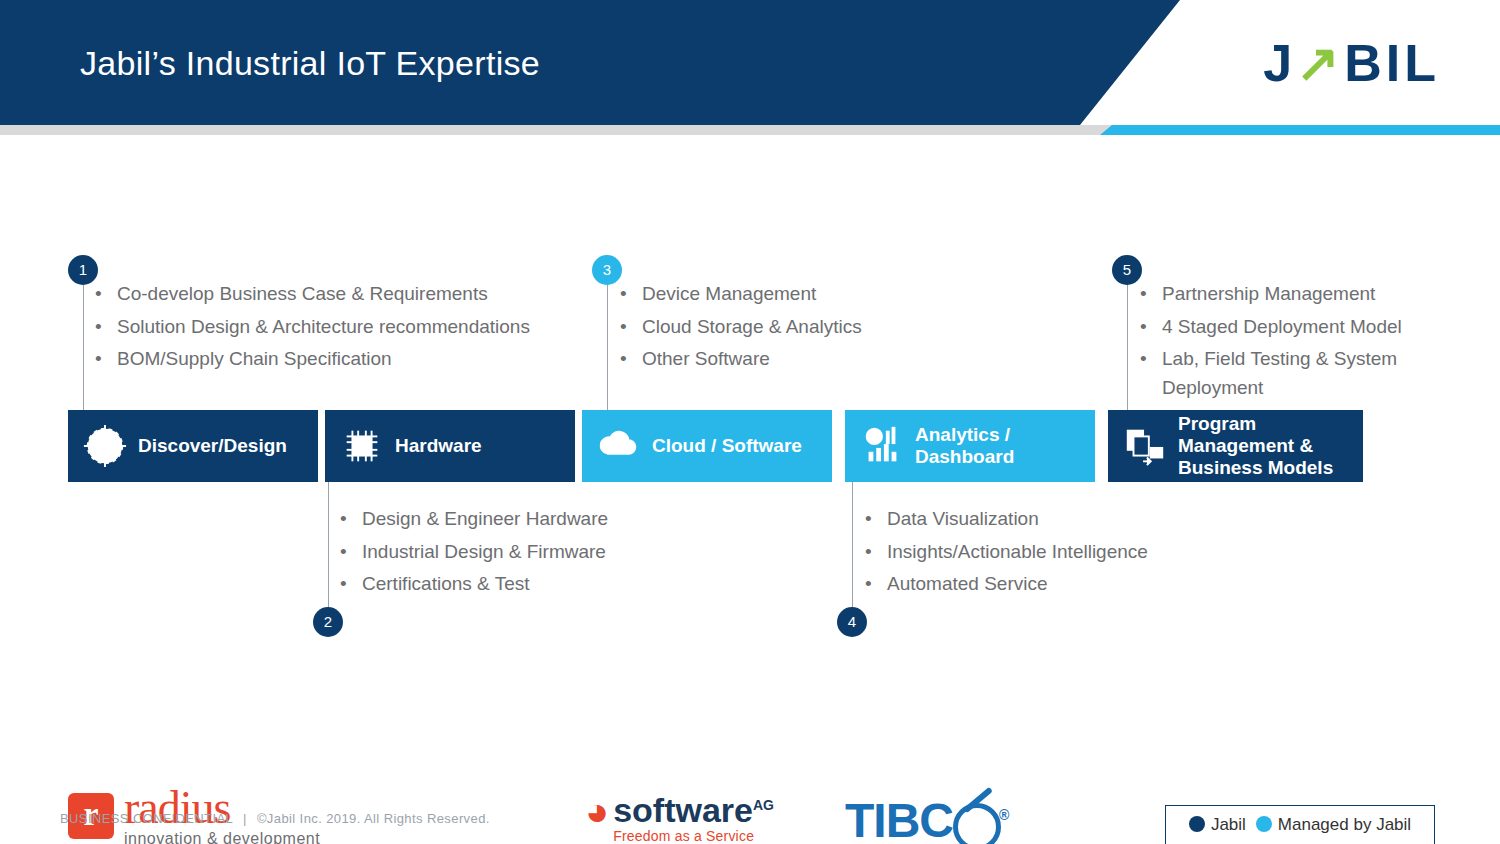Jabil’s Industrial IoT Expertise
J↗BIL
1
Co-develop Business Case & Requirements
Solution Design & Architecture recommendations
BOM/Supply Chain Specification
3
Device Management
Cloud Storage & Analytics
Other Software
5
Partnership Management
4 Staged Deployment Model
Lab, Field Testing & System Deployment
Discover/Design
Hardware
Cloud / Software
Analytics / Dashboard
Program Management & Business Models
Design & Engineer Hardware
Industrial Design & Firmware
Certifications & Test
2
Data Visualization
Insights/Actionable Intelligence
Automated Service
4
radius
innovation & development
◕
softwareAG
Freedom as a Service
TIBC®
Jabil Managed by Jabil
BUSINESS CONFIDENTIAL|©Jabil Inc. 2019. All Rights Reserved.